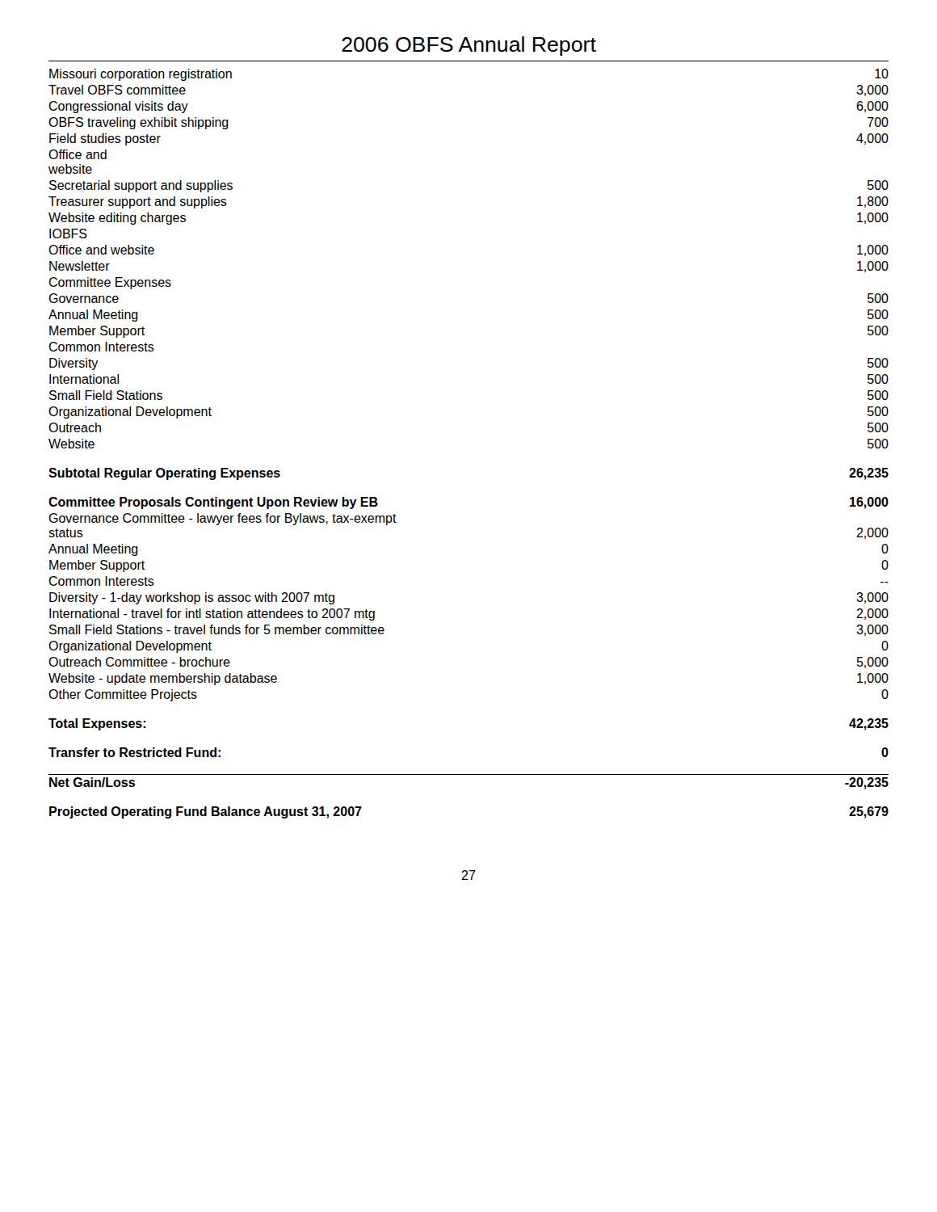2006 OBFS Annual Report
| Missouri corporation registration | 10 |
| Travel OBFS committee | 3,000 |
| Congressional visits day | 6,000 |
| OBFS traveling exhibit shipping | 700 |
| Field studies poster | 4,000 |
| Office and website | |
| Secretarial support and supplies | 500 |
| Treasurer support and supplies | 1,800 |
| Website editing charges | 1,000 |
| IOBFS | |
| Office and website | 1,000 |
| Newsletter | 1,000 |
| Committee Expenses | |
| Governance | 500 |
| Annual Meeting | 500 |
| Member Support | 500 |
| Common Interests | |
| Diversity | 500 |
| International | 500 |
| Small Field Stations | 500 |
| Organizational Development | 500 |
| Outreach | 500 |
| Website | 500 |
| Subtotal Regular Operating Expenses | 26,235 |
| Committee Proposals Contingent Upon Review by EB | 16,000 |
| Governance Committee - lawyer fees for Bylaws, tax-exempt status | 2,000 |
| Annual Meeting | 0 |
| Member Support | 0 |
| Common Interests | -- |
| Diversity - 1-day workshop is assoc with 2007 mtg | 3,000 |
| International - travel for intl station attendees to 2007 mtg | 2,000 |
| Small Field Stations - travel funds for 5 member committee | 3,000 |
| Organizational Development | 0 |
| Outreach Committee - brochure | 5,000 |
| Website - update membership database | 1,000 |
| Other Committee Projects | 0 |
| Total Expenses: | 42,235 |
| Transfer to Restricted Fund: | 0 |
| Net Gain/Loss | -20,235 |
| Projected Operating Fund Balance August 31, 2007 | 25,679 |
27